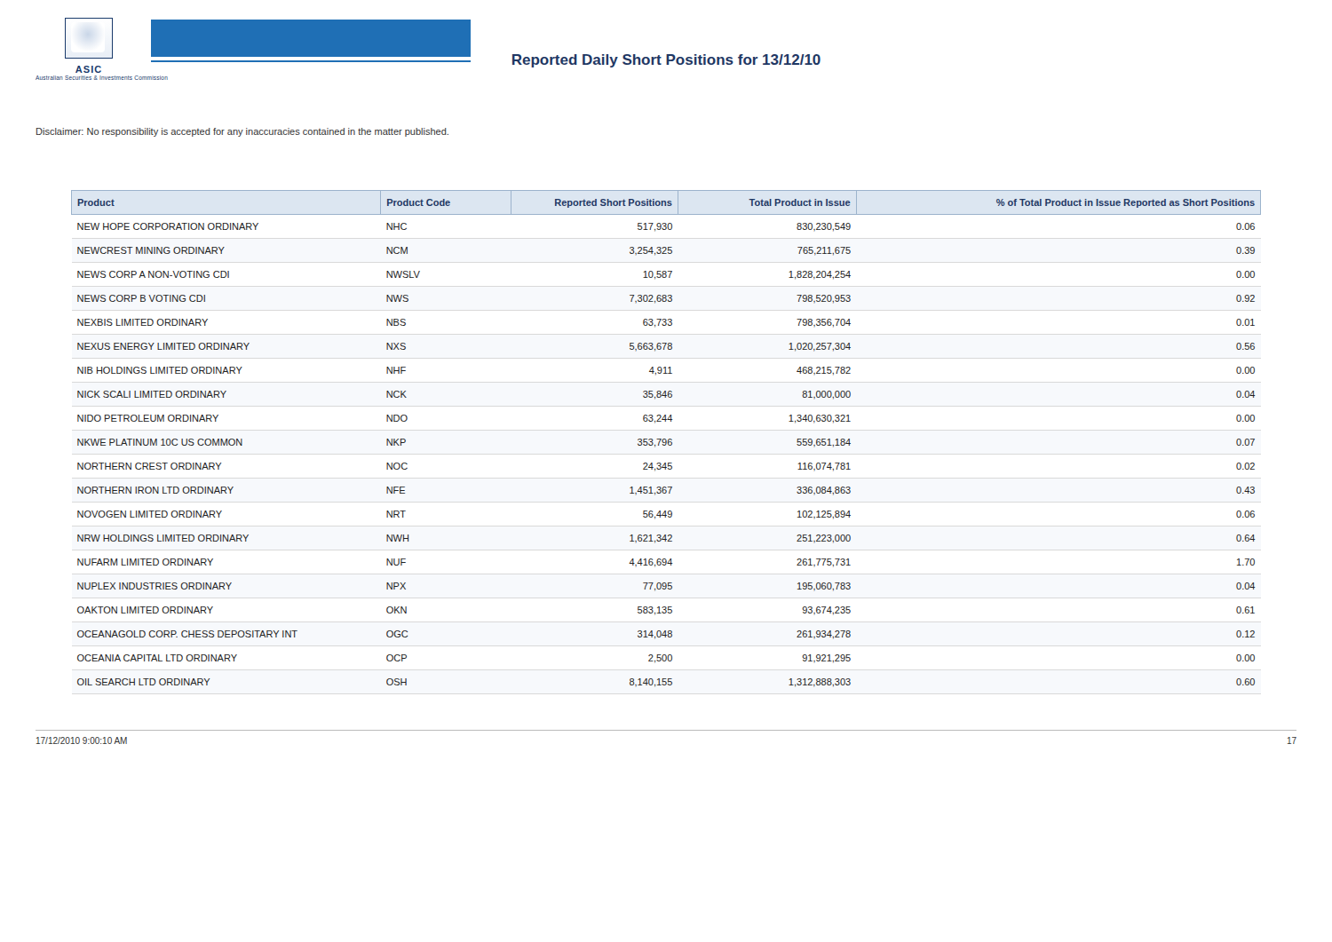ASIC
Australian Securities & Investments Commission
Reported Daily Short Positions for 13/12/10
Disclaimer: No responsibility is accepted for any inaccuracies contained in the matter published.
| Product | Product Code | Reported Short Positions | Total Product in Issue | % of Total Product in Issue Reported as Short Positions |
| --- | --- | --- | --- | --- |
| NEW HOPE CORPORATION ORDINARY | NHC | 517,930 | 830,230,549 | 0.06 |
| NEWCREST MINING ORDINARY | NCM | 3,254,325 | 765,211,675 | 0.39 |
| NEWS CORP A NON-VOTING CDI | NWSLV | 10,587 | 1,828,204,254 | 0.00 |
| NEWS CORP B VOTING CDI | NWS | 7,302,683 | 798,520,953 | 0.92 |
| NEXBIS LIMITED ORDINARY | NBS | 63,733 | 798,356,704 | 0.01 |
| NEXUS ENERGY LIMITED ORDINARY | NXS | 5,663,678 | 1,020,257,304 | 0.56 |
| NIB HOLDINGS LIMITED ORDINARY | NHF | 4,911 | 468,215,782 | 0.00 |
| NICK SCALI LIMITED ORDINARY | NCK | 35,846 | 81,000,000 | 0.04 |
| NIDO PETROLEUM ORDINARY | NDO | 63,244 | 1,340,630,321 | 0.00 |
| NKWE PLATINUM 10C US COMMON | NKP | 353,796 | 559,651,184 | 0.07 |
| NORTHERN CREST ORDINARY | NOC | 24,345 | 116,074,781 | 0.02 |
| NORTHERN IRON LTD ORDINARY | NFE | 1,451,367 | 336,084,863 | 0.43 |
| NOVOGEN LIMITED ORDINARY | NRT | 56,449 | 102,125,894 | 0.06 |
| NRW HOLDINGS LIMITED ORDINARY | NWH | 1,621,342 | 251,223,000 | 0.64 |
| NUFARM LIMITED ORDINARY | NUF | 4,416,694 | 261,775,731 | 1.70 |
| NUPLEX INDUSTRIES ORDINARY | NPX | 77,095 | 195,060,783 | 0.04 |
| OAKTON LIMITED ORDINARY | OKN | 583,135 | 93,674,235 | 0.61 |
| OCEANAGOLD CORP. CHESS DEPOSITARY INT | OGC | 314,048 | 261,934,278 | 0.12 |
| OCEANIA CAPITAL LTD ORDINARY | OCP | 2,500 | 91,921,295 | 0.00 |
| OIL SEARCH LTD ORDINARY | OSH | 8,140,155 | 1,312,888,303 | 0.60 |
17/12/2010 9:00:10 AM
17